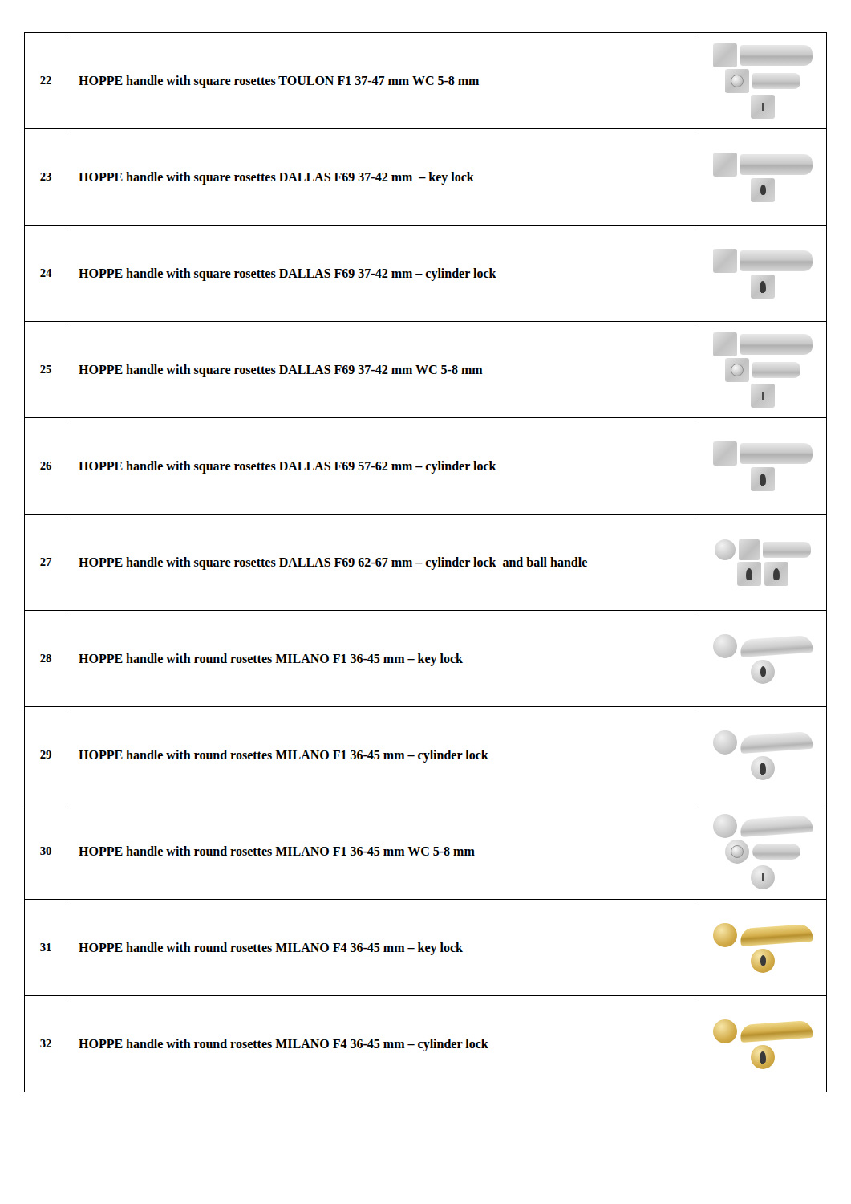| 22 | HOPPE handle with square rosettes TOULON F1 37-47 mm WC 5-8 mm | |
| 23 | HOPPE handle with square rosettes DALLAS F69 37-42 mm – key lock | |
| 24 | HOPPE handle with square rosettes DALLAS F69 37-42 mm – cylinder lock | |
| 25 | HOPPE handle with square rosettes DALLAS F69 37-42 mm WC 5-8 mm | |
| 26 | HOPPE handle with square rosettes DALLAS F69 57-62 mm – cylinder lock | |
| 27 | HOPPE handle with square rosettes DALLAS F69 62-67 mm – cylinder lock and ball handle | |
| 28 | HOPPE handle with round rosettes MILANO F1 36-45 mm – key lock | |
| 29 | HOPPE handle with round rosettes MILANO F1 36-45 mm – cylinder lock | |
| 30 | HOPPE handle with round rosettes MILANO F1 36-45 mm WC 5-8 mm | |
| 31 | HOPPE handle with round rosettes MILANO F4 36-45 mm – key lock | |
| 32 | HOPPE handle with round rosettes MILANO F4 36-45 mm – cylinder lock | |